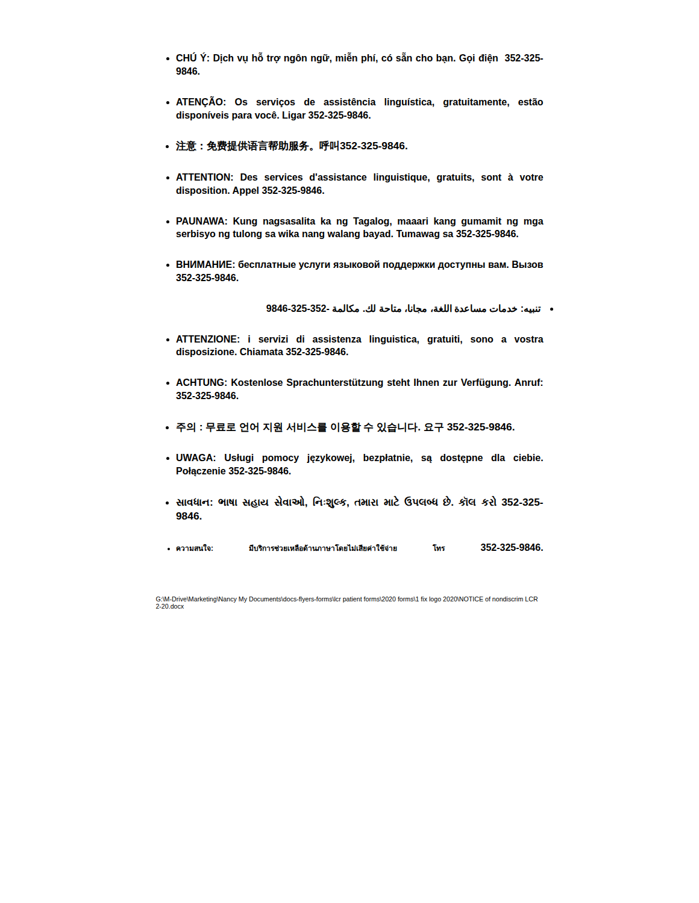CHÚ Ý: Dịch vụ hỗ trợ ngôn ngữ, miễn phí, có sẵn cho bạn. Gọi điện 352-325-9846.
ATENÇÃO: Os serviços de assistência linguística, gratuitamente, estão disponíveis para você. Ligar 352-325-9846.
注意：免费提供语言帮助服务。呼叫352-325-9846.
ATTENTION: Des services d'assistance linguistique, gratuits, sont à votre disposition. Appel 352-325-9846.
PAUNAWA: Kung nagsasalita ka ng Tagalog, maaari kang gumamit ng mga serbisyo ng tulong sa wika nang walang bayad. Tumawag sa 352-325-9846.
ВНИМАНИЕ: бесплатные услуги языковой поддержки доступны вам. Вызов 352-325-9846.
تنبيه: خدمات مساعدة اللغة، مجانا، متاحة لك. مكالمة -352-325-9846
ATTENZIONE: i servizi di assistenza linguistica, gratuiti, sono a vostra disposizione. Chiamata 352-325-9846.
ACHTUNG: Kostenlose Sprachunterstützung steht Ihnen zur Verfügung. Anruf: 352-325-9846.
주의 : 무료로 언어 지원 서비스를 이용할 수 있습니다. 요구 352-325-9846.
UWAGA: Usługi pomocy językowej, bezpłatnie, są dostępne dla ciebie. Połączenie 352-325-9846.
સાવધાન: ભાષા સહાય સેવાઓ, નિઃશુલ્ક, તમારા માટે ઉપલબ્ધ છે. કૉલ કરો 352-325-9846.
ความสนใจ: มีบริการช่วยเหลือด้านภาษาโดยไม่เสียค่าใช้จ่าย โทร 352-325-9846.
G:\M-Drive\Marketing\Nancy My Documents\docs-flyers-forms\lcr patient forms\2020 forms\1 fix logo 2020\NOTICE of nondiscrim LCR 2-20.docx